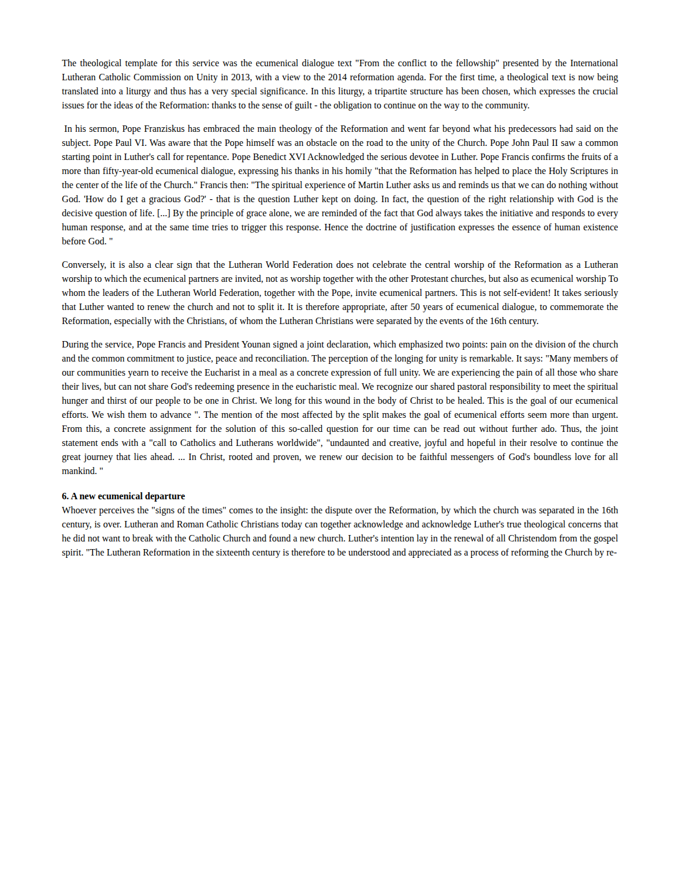The theological template for this service was the ecumenical dialogue text "From the conflict to the fellowship" presented by the International Lutheran Catholic Commission on Unity in 2013, with a view to the 2014 reformation agenda. For the first time, a theological text is now being translated into a liturgy and thus has a very special significance. In this liturgy, a tripartite structure has been chosen, which expresses the crucial issues for the ideas of the Reformation: thanks to the sense of guilt - the obligation to continue on the way to the community.
In his sermon, Pope Franziskus has embraced the main theology of the Reformation and went far beyond what his predecessors had said on the subject. Pope Paul VI. Was aware that the Pope himself was an obstacle on the road to the unity of the Church. Pope John Paul II saw a common starting point in Luther's call for repentance. Pope Benedict XVI Acknowledged the serious devotee in Luther. Pope Francis confirms the fruits of a more than fifty-year-old ecumenical dialogue, expressing his thanks in his homily "that the Reformation has helped to place the Holy Scriptures in the center of the life of the Church." Francis then: "The spiritual experience of Martin Luther asks us and reminds us that we can do nothing without God. 'How do I get a gracious God?' - that is the question Luther kept on doing. In fact, the question of the right relationship with God is the decisive question of life. [...] By the principle of grace alone, we are reminded of the fact that God always takes the initiative and responds to every human response, and at the same time tries to trigger this response. Hence the doctrine of justification expresses the essence of human existence before God. "
Conversely, it is also a clear sign that the Lutheran World Federation does not celebrate the central worship of the Reformation as a Lutheran worship to which the ecumenical partners are invited, not as worship together with the other Protestant churches, but also as ecumenical worship To whom the leaders of the Lutheran World Federation, together with the Pope, invite ecumenical partners. This is not self-evident! It takes seriously that Luther wanted to renew the church and not to split it. It is therefore appropriate, after 50 years of ecumenical dialogue, to commemorate the Reformation, especially with the Christians, of whom the Lutheran Christians were separated by the events of the 16th century.
During the service, Pope Francis and President Younan signed a joint declaration, which emphasized two points: pain on the division of the church and the common commitment to justice, peace and reconciliation. The perception of the longing for unity is remarkable. It says: "Many members of our communities yearn to receive the Eucharist in a meal as a concrete expression of full unity. We are experiencing the pain of all those who share their lives, but can not share God's redeeming presence in the eucharistic meal. We recognize our shared pastoral responsibility to meet the spiritual hunger and thirst of our people to be one in Christ. We long for this wound in the body of Christ to be healed. This is the goal of our ecumenical efforts. We wish them to advance ". The mention of the most affected by the split makes the goal of ecumenical efforts seem more than urgent. From this, a concrete assignment for the solution of this so-called question for our time can be read out without further ado. Thus, the joint statement ends with a "call to Catholics and Lutherans worldwide", "undaunted and creative, joyful and hopeful in their resolve to continue the great journey that lies ahead. ... In Christ, rooted and proven, we renew our decision to be faithful messengers of God's boundless love for all mankind. "
6. A new ecumenical departure
Whoever perceives the "signs of the times" comes to the insight: the dispute over the Reformation, by which the church was separated in the 16th century, is over. Lutheran and Roman Catholic Christians today can together acknowledge and acknowledge Luther's true theological concerns that he did not want to break with the Catholic Church and found a new church. Luther's intention lay in the renewal of all Christendom from the gospel spirit. "The Lutheran Reformation in the sixteenth century is therefore to be understood and appreciated as a process of reforming the Church by re-